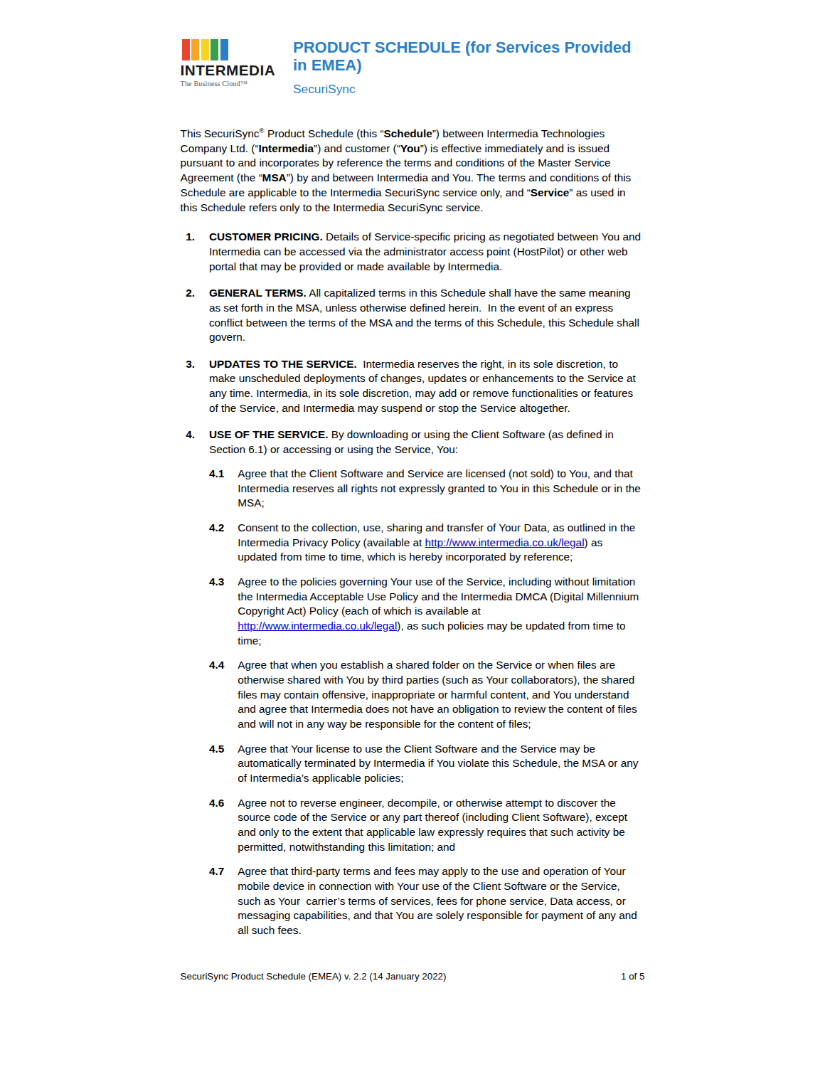INTERMEDIA
The Business Cloud™
PRODUCT SCHEDULE (for Services Provided in EMEA)
SecuriSync
This SecuriSync® Product Schedule (this “Schedule”) between Intermedia Technologies Company Ltd. (“Intermedia”) and customer (“You”) is effective immediately and is issued pursuant to and incorporates by reference the terms and conditions of the Master Service Agreement (the “MSA”) by and between Intermedia and You. The terms and conditions of this Schedule are applicable to the Intermedia SecuriSync service only, and “Service” as used in this Schedule refers only to the Intermedia SecuriSync service.
CUSTOMER PRICING. Details of Service-specific pricing as negotiated between You and Intermedia can be accessed via the administrator access point (HostPilot) or other web portal that may be provided or made available by Intermedia.
GENERAL TERMS. All capitalized terms in this Schedule shall have the same meaning as set forth in the MSA, unless otherwise defined herein. In the event of an express conflict between the terms of the MSA and the terms of this Schedule, this Schedule shall govern.
UPDATES TO THE SERVICE. Intermedia reserves the right, in its sole discretion, to make unscheduled deployments of changes, updates or enhancements to the Service at any time. Intermedia, in its sole discretion, may add or remove functionalities or features of the Service, and Intermedia may suspend or stop the Service altogether.
USE OF THE SERVICE. By downloading or using the Client Software (as defined in Section 6.1) or accessing or using the Service, You:
Agree that the Client Software and Service are licensed (not sold) to You, and that Intermedia reserves all rights not expressly granted to You in this Schedule or in the MSA;
Consent to the collection, use, sharing and transfer of Your Data, as outlined in the Intermedia Privacy Policy (available at http://www.intermedia.co.uk/legal) as updated from time to time, which is hereby incorporated by reference;
Agree to the policies governing Your use of the Service, including without limitation the Intermedia Acceptable Use Policy and the Intermedia DMCA (Digital Millennium Copyright Act) Policy (each of which is available at http://www.intermedia.co.uk/legal), as such policies may be updated from time to time;
Agree that when you establish a shared folder on the Service or when files are otherwise shared with You by third parties (such as Your collaborators), the shared files may contain offensive, inappropriate or harmful content, and You understand and agree that Intermedia does not have an obligation to review the content of files and will not in any way be responsible for the content of files;
Agree that Your license to use the Client Software and the Service may be automatically terminated by Intermedia if You violate this Schedule, the MSA or any of Intermedia’s applicable policies;
Agree not to reverse engineer, decompile, or otherwise attempt to discover the source code of the Service or any part thereof (including Client Software), except and only to the extent that applicable law expressly requires that such activity be permitted, notwithstanding this limitation; and
Agree that third-party terms and fees may apply to the use and operation of Your mobile device in connection with Your use of the Client Software or the Service, such as Your carrier’s terms of services, fees for phone service, Data access, or messaging capabilities, and that You are solely responsible for payment of any and all such fees.
SecuriSync Product Schedule (EMEA) v. 2.2 (14 January 2022) 1 of 5